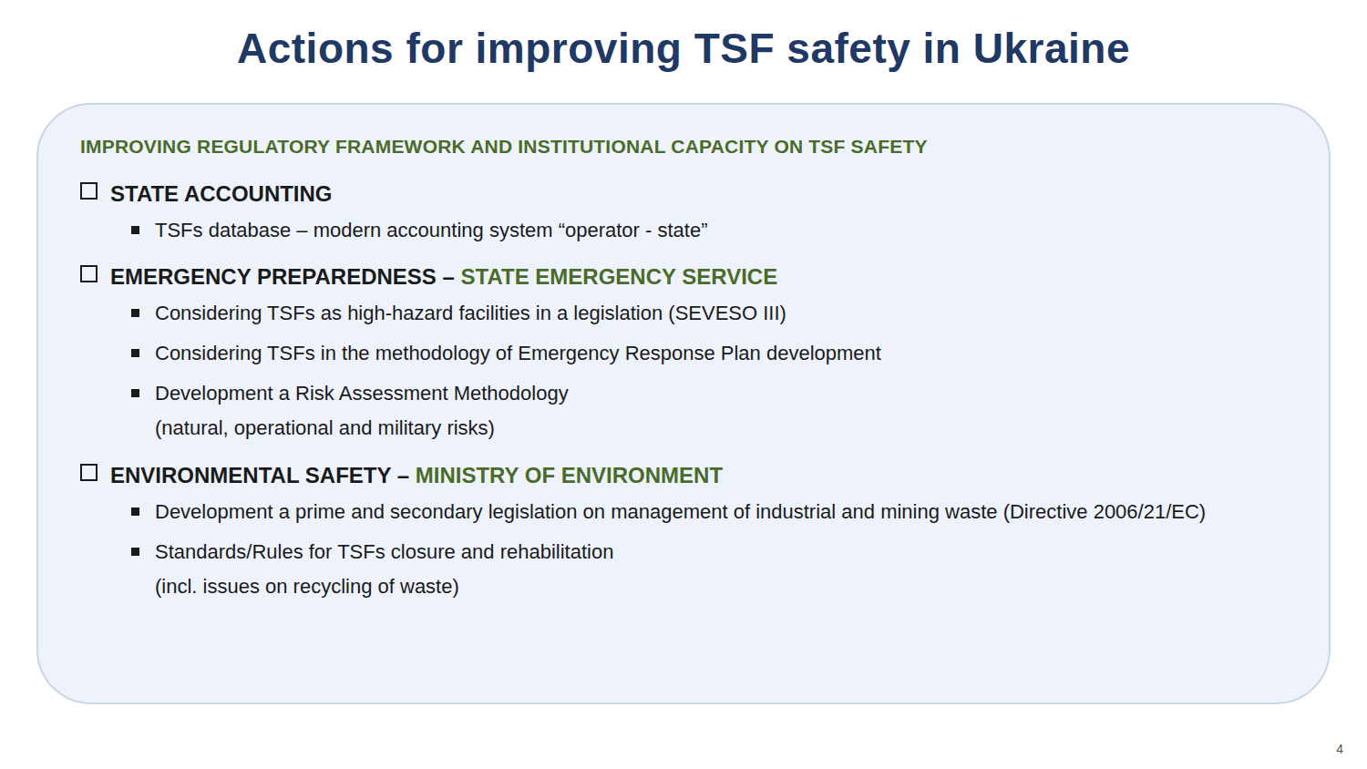Actions for improving TSF safety in Ukraine
IMPROVING REGULATORY FRAMEWORK AND INSTITUTIONAL CAPACITY ON TSF SAFETY
STATE ACCOUNTING
TSFs database – modern accounting system “operator - state”
EMERGENCY PREPAREDNESS – STATE EMERGENCY SERVICE
Considering TSFs as high-hazard facilities in a legislation (SEVESO III)
Considering TSFs in the methodology of Emergency Response Plan development
Development a Risk Assessment Methodology
(natural, operational and military risks)
ENVIRONMENTAL SAFETY – MINISTRY OF ENVIRONMENT
Development a prime and secondary legislation on management of industrial and mining waste (Directive 2006/21/EC)
Standards/Rules for TSFs closure and rehabilitation
(incl. issues on recycling of waste)
4